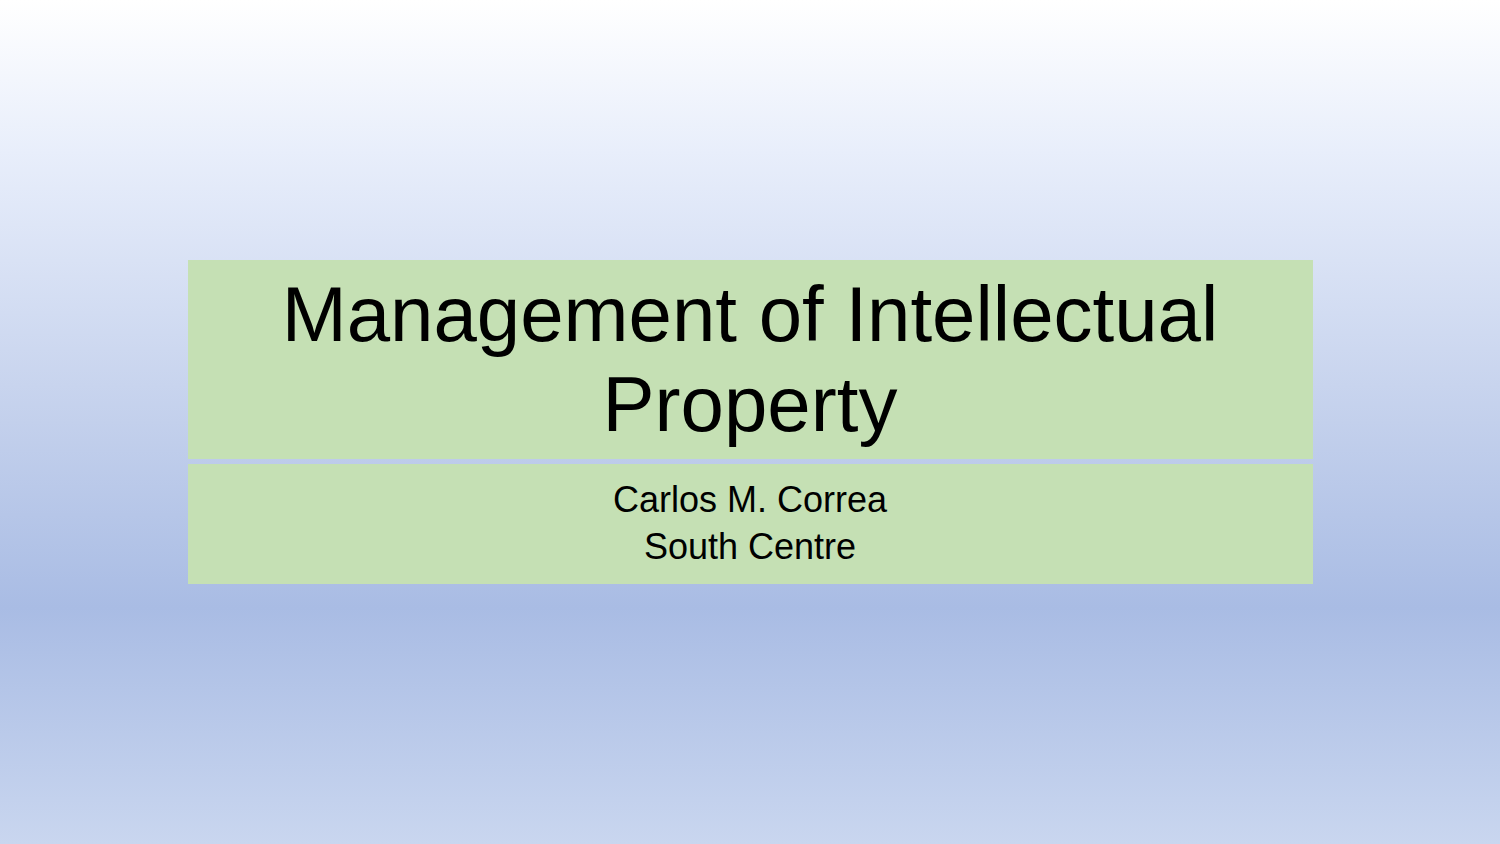Management of Intellectual Property
Carlos M. Correa
South Centre